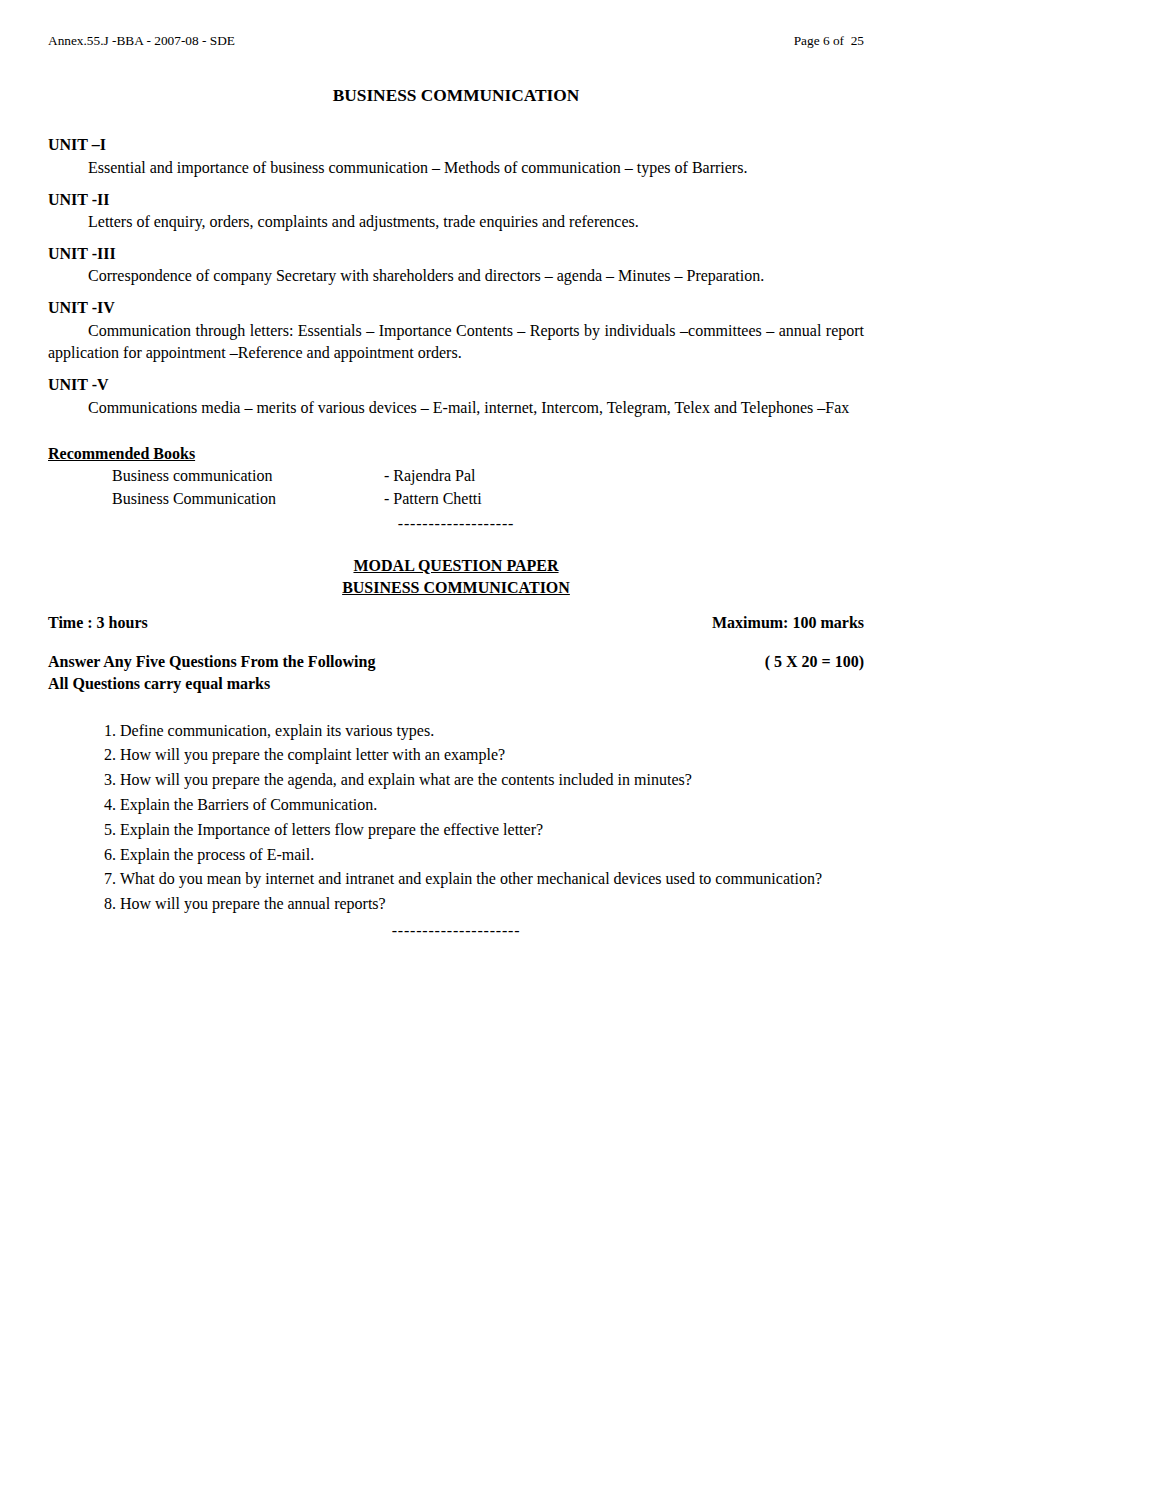Annex.55.J -BBA - 2007-08 - SDE Page 6 of 25
BUSINESS COMMUNICATION
UNIT –I
Essential and importance of business communication – Methods of communication – types of Barriers.
UNIT -II
Letters of enquiry, orders, complaints and adjustments, trade enquiries and references.
UNIT -III
Correspondence of company Secretary with shareholders and directors – agenda – Minutes – Preparation.
UNIT -IV
Communication through letters: Essentials – Importance Contents – Reports by individuals –committees – annual report application for appointment –Reference and appointment orders.
UNIT -V
Communications media – merits of various devices – E-mail, internet, Intercom, Telegram, Telex and Telephones –Fax
Recommended Books
Business communication- Rajendra Pal Business Communication- Pattern Chetti
-------------------
MODAL QUESTION PAPER
BUSINESS COMMUNICATION
Time : 3 hours Maximum: 100 marks
Answer Any Five Questions From the Following ( 5 X 20 = 100)
All Questions carry equal marks
Define communication, explain its various types.
How will you prepare the complaint letter with an example?
How will you prepare the agenda, and explain what are the contents included in minutes?
Explain the Barriers of Communication.
Explain the Importance of letters flow prepare the effective letter?
Explain the process of E-mail.
What do you mean by internet and intranet and explain the other mechanical devices used to communication?
How will you prepare the annual reports?
---------------------